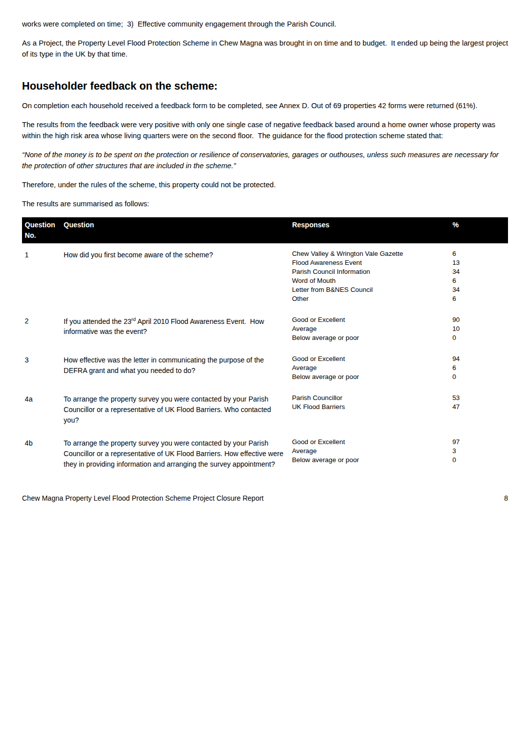works were completed on time; 3) Effective community engagement through the Parish Council.
As a Project, the Property Level Flood Protection Scheme in Chew Magna was brought in on time and to budget. It ended up being the largest project of its type in the UK by that time.
Householder feedback on the scheme:
On completion each household received a feedback form to be completed, see Annex D. Out of 69 properties 42 forms were returned (61%).
The results from the feedback were very positive with only one single case of negative feedback based around a home owner whose property was within the high risk area whose living quarters were on the second floor. The guidance for the flood protection scheme stated that:
“None of the money is to be spent on the protection or resilience of conservatories, garages or outhouses, unless such measures are necessary for the protection of other structures that are included in the scheme.”
Therefore, under the rules of the scheme, this property could not be protected.
The results are summarised as follows:
| Question No. | Question | Responses | % |
| --- | --- | --- | --- |
| 1 | How did you first become aware of the scheme? | Chew Valley & Wrington Vale Gazette Flood Awareness Event Parish Council Information Word of Mouth Letter from B&NES Council Other | 6 13 34 6 34 6 |
| 2 | If you attended the 23 rd April 2010 Flood Awareness Event. How informative was the event? | Good or Excellent Average Below average or poor | 90 10 0 |
| 3 | How effective was the letter in communicating the purpose of the DEFRA grant and what you needed to do? | Good or Excellent Average Below average or poor | 94 6 0 |
| 4a | To arrange the property survey you were contacted by your Parish Councillor or a representative of UK Flood Barriers. Who contacted you? | Parish Councillor UK Flood Barriers | 53 47 |
| 4b | To arrange the property survey you were contacted by your Parish Councillor or a representative of UK Flood Barriers. How effective were they in providing information and arranging the survey appointment? | Good or Excellent Average Below average or poor | 97 3 0 |
Chew Magna Property Level Flood Protection Scheme Project Closure Report 8